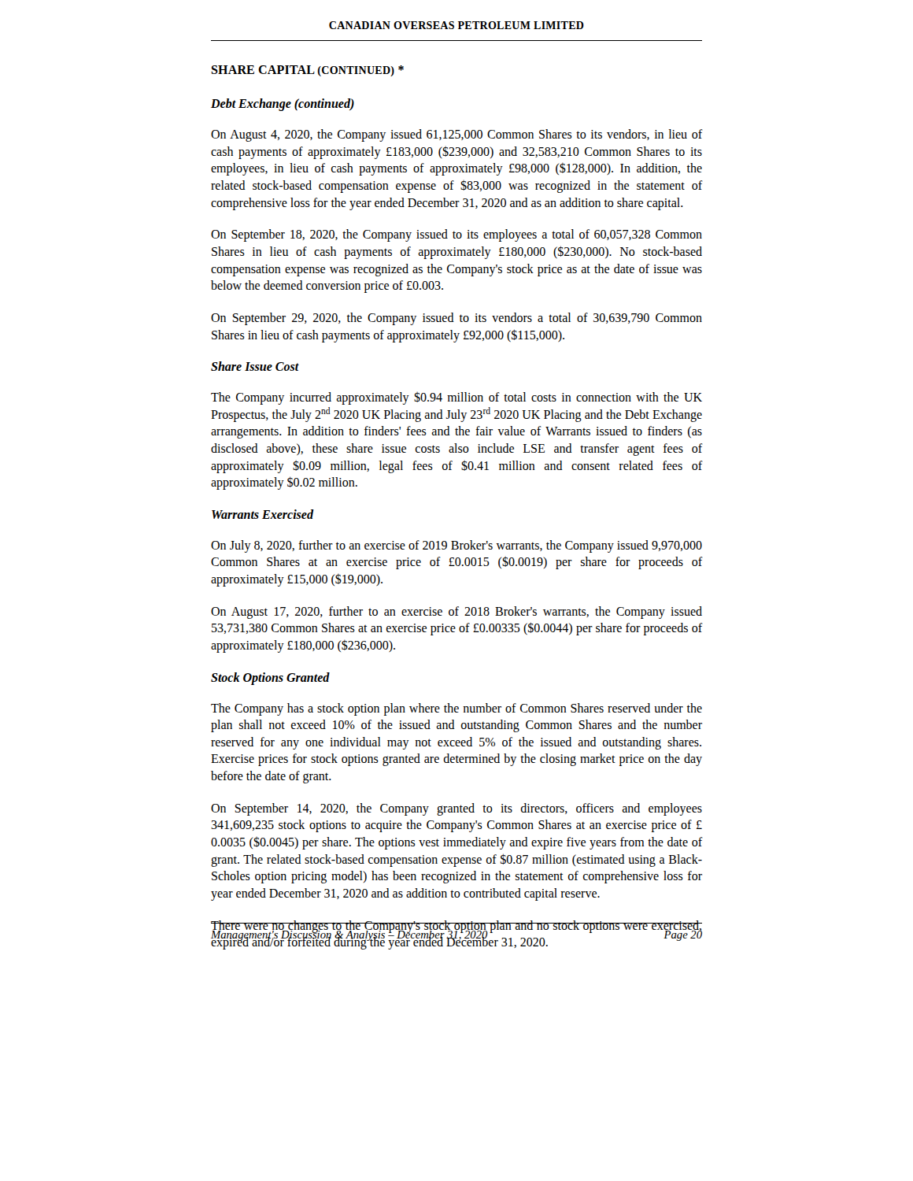CANADIAN OVERSEAS PETROLEUM LIMITED
SHARE CAPITAL (CONTINUED) *
Debt Exchange (continued)
On August 4, 2020, the Company issued 61,125,000 Common Shares to its vendors, in lieu of cash payments of approximately £183,000 ($239,000) and 32,583,210 Common Shares to its employees, in lieu of cash payments of approximately £98,000 ($128,000). In addition, the related stock-based compensation expense of $83,000 was recognized in the statement of comprehensive loss for the year ended December 31, 2020 and as an addition to share capital.
On September 18, 2020, the Company issued to its employees a total of 60,057,328 Common Shares in lieu of cash payments of approximately £180,000 ($230,000). No stock-based compensation expense was recognized as the Company's stock price as at the date of issue was below the deemed conversion price of £0.003.
On September 29, 2020, the Company issued to its vendors a total of 30,639,790 Common Shares in lieu of cash payments of approximately £92,000 ($115,000).
Share Issue Cost
The Company incurred approximately $0.94 million of total costs in connection with the UK Prospectus, the July 2nd 2020 UK Placing and July 23rd 2020 UK Placing and the Debt Exchange arrangements. In addition to finders' fees and the fair value of Warrants issued to finders (as disclosed above), these share issue costs also include LSE and transfer agent fees of approximately $0.09 million, legal fees of $0.41 million and consent related fees of approximately $0.02 million.
Warrants Exercised
On July 8, 2020, further to an exercise of 2019 Broker's warrants, the Company issued 9,970,000 Common Shares at an exercise price of £0.0015 ($0.0019) per share for proceeds of approximately £15,000 ($19,000).
On August 17, 2020, further to an exercise of 2018 Broker's warrants, the Company issued 53,731,380 Common Shares at an exercise price of £0.00335 ($0.0044) per share for proceeds of approximately £180,000 ($236,000).
Stock Options Granted
The Company has a stock option plan where the number of Common Shares reserved under the plan shall not exceed 10% of the issued and outstanding Common Shares and the number reserved for any one individual may not exceed 5% of the issued and outstanding shares. Exercise prices for stock options granted are determined by the closing market price on the day before the date of grant.
On September 14, 2020, the Company granted to its directors, officers and employees 341,609,235 stock options to acquire the Company's Common Shares at an exercise price of £ 0.0035 ($0.0045) per share. The options vest immediately and expire five years from the date of grant. The related stock-based compensation expense of $0.87 million (estimated using a Black-Scholes option pricing model) has been recognized in the statement of comprehensive loss for year ended December 31, 2020 and as addition to contributed capital reserve.
There were no changes to the Company's stock option plan and no stock options were exercised, expired and/or forfeited during the year ended December 31, 2020.
Management's Discussion & Analysis – December 31, 2020 Page 20